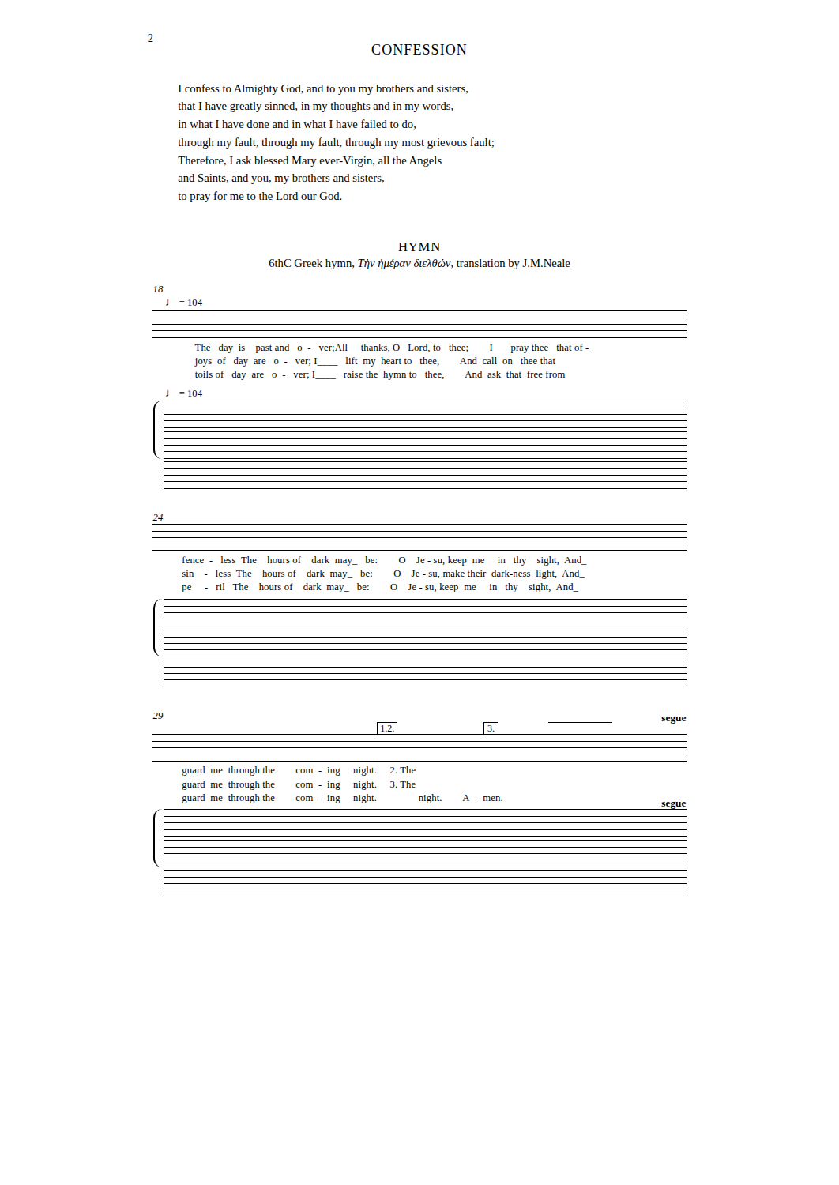2
CONFESSION
I confess to Almighty God, and to you my brothers and sisters,
that I have greatly sinned, in my thoughts and in my words,
in what I have done and in what I have failed to do,
through my fault, through my fault, through my most grievous fault;
Therefore, I ask blessed Mary ever-Virgin, all the Angels
and Saints, and you, my brothers and sisters,
to pray for me to the Lord our God.
HYMN
6thC Greek hymn, Τὴν ἡμέραν διελθών, translation by J.M.Neale
18
♩ = 104
The day is past and o - ver;All thanks, O Lord, to thee; I___ pray thee that of - joys of day are o - ver; I____ lift my heart to thee, And call on thee that toils of day are o - ver; I____ raise the hymn to thee, And ask that free from
♩ = 104
24
fence - less The hours of dark may_ be: O Je - su, keep me in thy sight, And_ sin - less The hours of dark may_ be: O Je - su, make their dark-ness light, And_ pe - ril The hours of dark may_ be: O Je - su, keep me in thy sight, And_
29
1.2. 3.
segue
guard me through the com - ing night. 2. The guard me through the com - ing night. 3. The guard me through the com - ing night. night. A - men.
segue